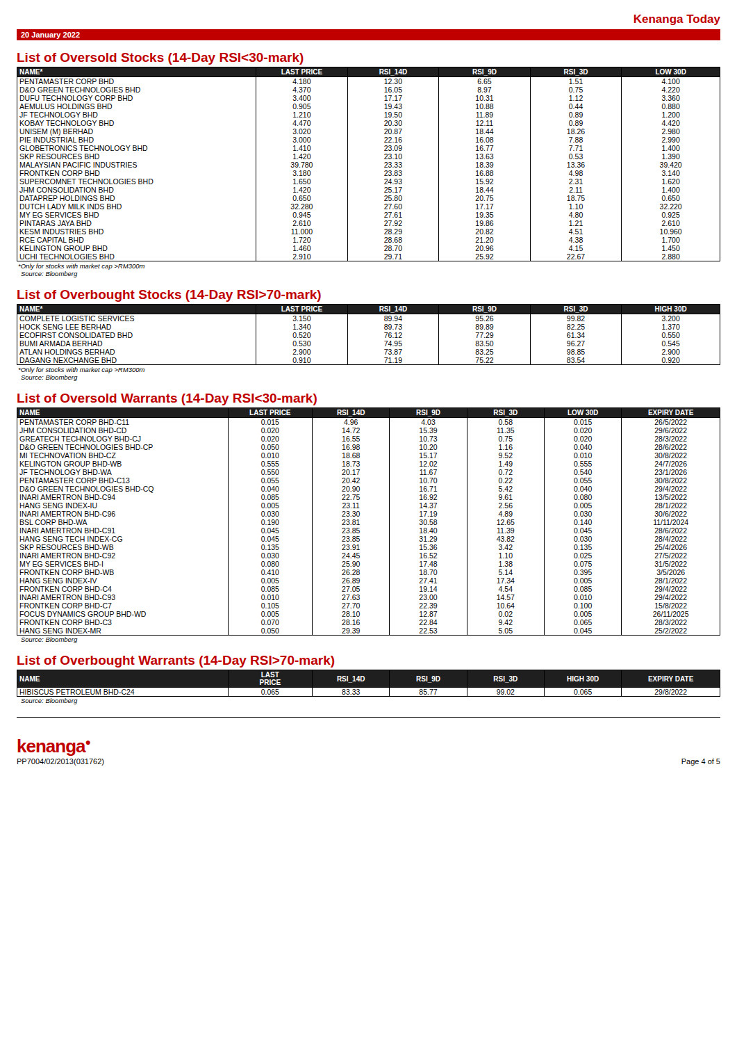Kenanga Today
20 January 2022
List of Oversold Stocks (14-Day RSI<30-mark)
| NAME* | LAST PRICE | RSI_14D | RSI_9D | RSI_3D | LOW 30D |
| --- | --- | --- | --- | --- | --- |
| PENTAMASTER CORP BHD | 4.180 | 12.30 | 6.65 | 1.51 | 4.100 |
| D&O GREEN TECHNOLOGIES BHD | 4.370 | 16.05 | 8.97 | 0.75 | 4.220 |
| DUFU TECHNOLOGY CORP BHD | 3.400 | 17.17 | 10.31 | 1.12 | 3.360 |
| AEMULUS HOLDINGS BHD | 0.905 | 19.43 | 10.88 | 0.44 | 0.880 |
| JF TECHNOLOGY BHD | 1.210 | 19.50 | 11.89 | 0.89 | 1.200 |
| KOBAY TECHNOLOGY BHD | 4.470 | 20.30 | 12.11 | 0.89 | 4.420 |
| UNISEM (M) BERHAD | 3.020 | 20.87 | 18.44 | 18.26 | 2.980 |
| PIE INDUSTRIAL BHD | 3.000 | 22.16 | 16.08 | 7.88 | 2.990 |
| GLOBETRONICS TECHNOLOGY BHD | 1.410 | 23.09 | 16.77 | 7.71 | 1.400 |
| SKP RESOURCES BHD | 1.420 | 23.10 | 13.63 | 0.53 | 1.390 |
| MALAYSIAN PACIFIC INDUSTRIES | 39.780 | 23.33 | 18.39 | 13.36 | 39.420 |
| FRONTKEN CORP BHD | 3.180 | 23.83 | 16.88 | 4.98 | 3.140 |
| SUPERCOMNET TECHNOLOGIES BHD | 1.650 | 24.93 | 15.92 | 2.31 | 1.620 |
| JHM CONSOLIDATION BHD | 1.420 | 25.17 | 18.44 | 2.11 | 1.400 |
| DATAPREP HOLDINGS BHD | 0.650 | 25.80 | 20.75 | 18.75 | 0.650 |
| DUTCH LADY MILK INDS BHD | 32.280 | 27.60 | 17.17 | 1.10 | 32.220 |
| MY EG SERVICES BHD | 0.945 | 27.61 | 19.35 | 4.80 | 0.925 |
| PINTARAS JAYA BHD | 2.610 | 27.92 | 19.86 | 1.21 | 2.610 |
| KESM INDUSTRIES BHD | 11.000 | 28.29 | 20.82 | 4.51 | 10.960 |
| RCE CAPITAL BHD | 1.720 | 28.68 | 21.20 | 4.38 | 1.700 |
| KELINGTON GROUP BHD | 1.460 | 28.70 | 20.96 | 4.15 | 1.450 |
| UCHI TECHNOLOGIES BHD | 2.910 | 29.71 | 25.92 | 22.67 | 2.880 |
*Only for stocks with market cap >RM300m
Source: Bloomberg
List of Overbought Stocks (14-Day RSI>70-mark)
| NAME* | LAST PRICE | RSI_14D | RSI_9D | RSI_3D | HIGH 30D |
| --- | --- | --- | --- | --- | --- |
| COMPLETE LOGISTIC SERVICES | 3.150 | 89.94 | 95.26 | 99.82 | 3.200 |
| HOCK SENG LEE BERHAD | 1.340 | 89.73 | 89.89 | 82.25 | 1.370 |
| ECOFIRST CONSOLIDATED BHD | 0.520 | 76.12 | 77.29 | 61.34 | 0.550 |
| BUMI ARMADA BERHAD | 0.530 | 74.95 | 83.50 | 96.27 | 0.545 |
| ATLAN HOLDINGS BERHAD | 2.900 | 73.87 | 83.25 | 98.85 | 2.900 |
| DAGANG NEXCHANGE BHD | 0.910 | 71.19 | 75.22 | 83.54 | 0.920 |
*Only for stocks with market cap >RM300m
Source: Bloomberg
List of Oversold Warrants (14-Day RSI<30-mark)
| NAME | LAST PRICE | RSI_14D | RSI_9D | RSI_3D | LOW 30D | EXPIRY DATE |
| --- | --- | --- | --- | --- | --- | --- |
| PENTAMASTER CORP BHD-C11 | 0.015 | 4.96 | 4.03 | 0.58 | 0.015 | 26/5/2022 |
| JHM CONSOLIDATION BHD-CD | 0.020 | 14.72 | 15.39 | 11.35 | 0.020 | 29/6/2022 |
| GREATECH TECHNOLOGY BHD-CJ | 0.020 | 16.55 | 10.73 | 0.75 | 0.020 | 28/3/2022 |
| D&O GREEN TECHNOLOGIES BHD-CP | 0.050 | 16.98 | 10.20 | 1.16 | 0.040 | 28/6/2022 |
| MI TECHNOVATION BHD-CZ | 0.010 | 18.68 | 15.17 | 9.52 | 0.010 | 30/8/2022 |
| KELINGTON GROUP BHD-WB | 0.555 | 18.73 | 12.02 | 1.49 | 0.555 | 24/7/2026 |
| JF TECHNOLOGY BHD-WA | 0.550 | 20.17 | 11.67 | 0.72 | 0.540 | 23/1/2026 |
| PENTAMASTER CORP BHD-C13 | 0.055 | 20.42 | 10.70 | 0.22 | 0.055 | 30/8/2022 |
| D&O GREEN TECHNOLOGIES BHD-CQ | 0.040 | 20.90 | 16.71 | 5.42 | 0.040 | 29/4/2022 |
| INARI AMERTRON BHD-C94 | 0.085 | 22.75 | 16.92 | 9.61 | 0.080 | 13/5/2022 |
| HANG SENG INDEX-IU | 0.005 | 23.11 | 14.37 | 2.56 | 0.005 | 28/1/2022 |
| INARI AMERTRON BHD-C96 | 0.030 | 23.30 | 17.19 | 4.89 | 0.030 | 30/6/2022 |
| BSL CORP BHD-WA | 0.190 | 23.81 | 30.58 | 12.65 | 0.140 | 11/11/2024 |
| INARI AMERTRON BHD-C91 | 0.045 | 23.85 | 18.40 | 11.39 | 0.045 | 28/6/2022 |
| HANG SENG TECH INDEX-CG | 0.045 | 23.85 | 31.29 | 43.82 | 0.030 | 28/4/2022 |
| SKP RESOURCES BHD-WB | 0.135 | 23.91 | 15.36 | 3.42 | 0.135 | 25/4/2026 |
| INARI AMERTRON BHD-C92 | 0.030 | 24.45 | 16.52 | 1.10 | 0.025 | 27/5/2022 |
| MY EG SERVICES BHD-I | 0.080 | 25.90 | 17.48 | 1.38 | 0.075 | 31/5/2022 |
| FRONTKEN CORP BHD-WB | 0.410 | 26.28 | 18.70 | 5.14 | 0.395 | 3/5/2026 |
| HANG SENG INDEX-IV | 0.005 | 26.89 | 27.41 | 17.34 | 0.005 | 28/1/2022 |
| FRONTKEN CORP BHD-C4 | 0.085 | 27.05 | 19.14 | 4.54 | 0.085 | 29/4/2022 |
| INARI AMERTRON BHD-C93 | 0.010 | 27.63 | 23.00 | 14.57 | 0.010 | 29/4/2022 |
| FRONTKEN CORP BHD-C7 | 0.105 | 27.70 | 22.39 | 10.64 | 0.100 | 15/8/2022 |
| FOCUS DYNAMICS GROUP BHD-WD | 0.005 | 28.10 | 12.87 | 0.02 | 0.005 | 26/11/2025 |
| FRONTKEN CORP BHD-C3 | 0.070 | 28.16 | 22.84 | 9.42 | 0.065 | 28/3/2022 |
| HANG SENG INDEX-MR | 0.050 | 29.39 | 22.53 | 5.05 | 0.045 | 25/2/2022 |
Source: Bloomberg
List of Overbought Warrants (14-Day RSI>70-mark)
| NAME | LAST PRICE | RSI_14D | RSI_9D | RSI_3D | HIGH 30D | EXPIRY DATE |
| --- | --- | --- | --- | --- | --- | --- |
| HIBISCUS PETROLEUM BHD-C24 | 0.065 | 83.33 | 85.77 | 99.02 | 0.065 | 29/8/2022 |
Source: Bloomberg
kenanga●
PP7004/02/2013(031762)
Page 4 of 5